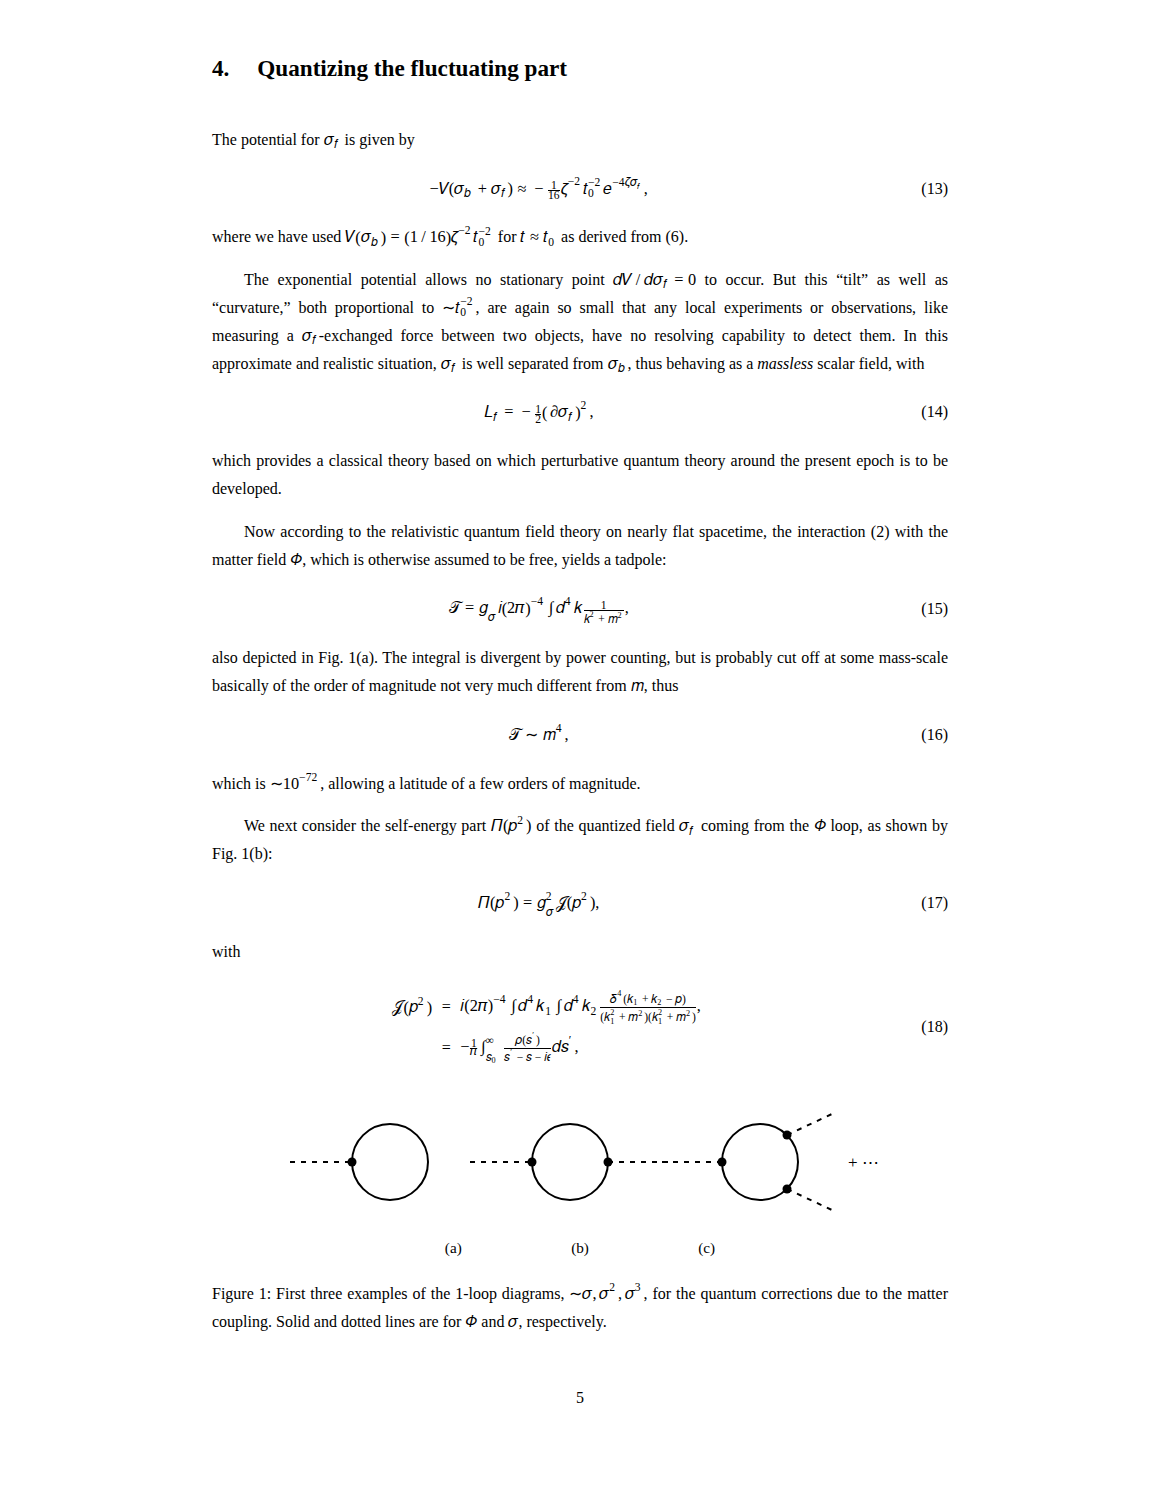4. Quantizing the fluctuating part
The potential for σf is given by
−V(σb+σf) ≈ − 116 ζ−2 t0−2 e−4ζσf , (13)
where we have used V(σb)=(1/16)ζ−2t0−2 for t≈t0 as derived from (6).
The exponential potential allows no stationary point dV/dσf=0 to occur. But this “tilt” as well as “curvature,” both proportional to ∼t0−2, are again so small that any local experiments or observations, like measuring a σf-exchanged force between two objects, have no resolving capability to detect them. In this approximate and realistic situation, σf is well separated from σb, thus behaving as a massless scalar field, with
Lf = − 12 (∂σf)2 , (14)
which provides a classical theory based on which perturbative quantum theory around the present epoch is to be developed.
Now according to the relativistic quantum field theory on nearly flat spacetime, the interaction (2) with the matter field Φ, which is otherwise assumed to be free, yields a tadpole:
𝒯 = gσ i (2π)−4 ∫ d4k 1 k2+m2 , (15)
also depicted in Fig. 1(a). The integral is divergent by power counting, but is probably cut off at some mass-scale basically of the order of magnitude not very much different from m, thus
𝒯 ∼ m4 , (16)
which is ∼10−72, allowing a latitude of a few orders of magnitude.
We next consider the self-energy part Π(p2) of the quantized field σf coming from the Φ loop, as shown by Fig. 1(b):
Π(p2) = gσ2 𝒥(p2) , (17)
with
| 𝒥 ( p 2 ) | = | i ( 2 π ) − 4 ∫ d 4 k 1 ∫ d 4 k 2 δ 4 ( k 1 + k 2 − p ) ( k 1 2 + m 2 ) ( k 1 2 + m 2 ) , |
| | = | − 1 π ∫ s 0 ∞ ρ ( s ′ ) s ′ − s − i ϵ d s ′ , |
(18)
+ ⋯
(a)(b)(c)
Figure 1: First three examples of the 1-loop diagrams, ∼σ,σ2,σ3, for the quantum corrections due to the matter coupling. Solid and dotted lines are for Φ and σ, respectively.
5